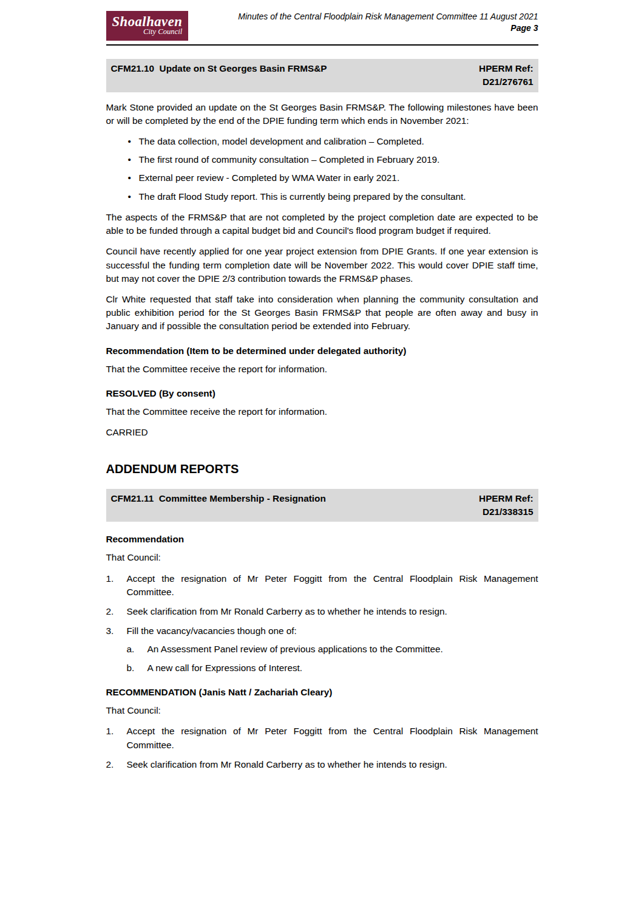Shoalhaven City Council
Minutes of the Central Floodplain Risk Management Committee 11 August 2021
Page 3
CFM21.10 Update on St Georges Basin FRMS&P
HPERM Ref:
D21/276761
Mark Stone provided an update on the St Georges Basin FRMS&P. The following milestones have been or will be completed by the end of the DPIE funding term which ends in November 2021:
The data collection, model development and calibration – Completed.
The first round of community consultation – Completed in February 2019.
External peer review - Completed by WMA Water in early 2021.
The draft Flood Study report. This is currently being prepared by the consultant.
The aspects of the FRMS&P that are not completed by the project completion date are expected to be able to be funded through a capital budget bid and Council's flood program budget if required.
Council have recently applied for one year project extension from DPIE Grants. If one year extension is successful the funding term completion date will be November 2022. This would cover DPIE staff time, but may not cover the DPIE 2/3 contribution towards the FRMS&P phases.
Clr White requested that staff take into consideration when planning the community consultation and public exhibition period for the St Georges Basin FRMS&P that people are often away and busy in January and if possible the consultation period be extended into February.
Recommendation (Item to be determined under delegated authority)
That the Committee receive the report for information.
RESOLVED (By consent)
That the Committee receive the report for information.
CARRIED
ADDENDUM REPORTS
CFM21.11 Committee Membership - Resignation
HPERM Ref:
D21/338315
Recommendation
That Council:
Accept the resignation of Mr Peter Foggitt from the Central Floodplain Risk Management Committee.
Seek clarification from Mr Ronald Carberry as to whether he intends to resign.
Fill the vacancy/vacancies though one of:
An Assessment Panel review of previous applications to the Committee.
A new call for Expressions of Interest.
RECOMMENDATION (Janis Natt / Zachariah Cleary)
That Council:
Accept the resignation of Mr Peter Foggitt from the Central Floodplain Risk Management Committee.
Seek clarification from Mr Ronald Carberry as to whether he intends to resign.